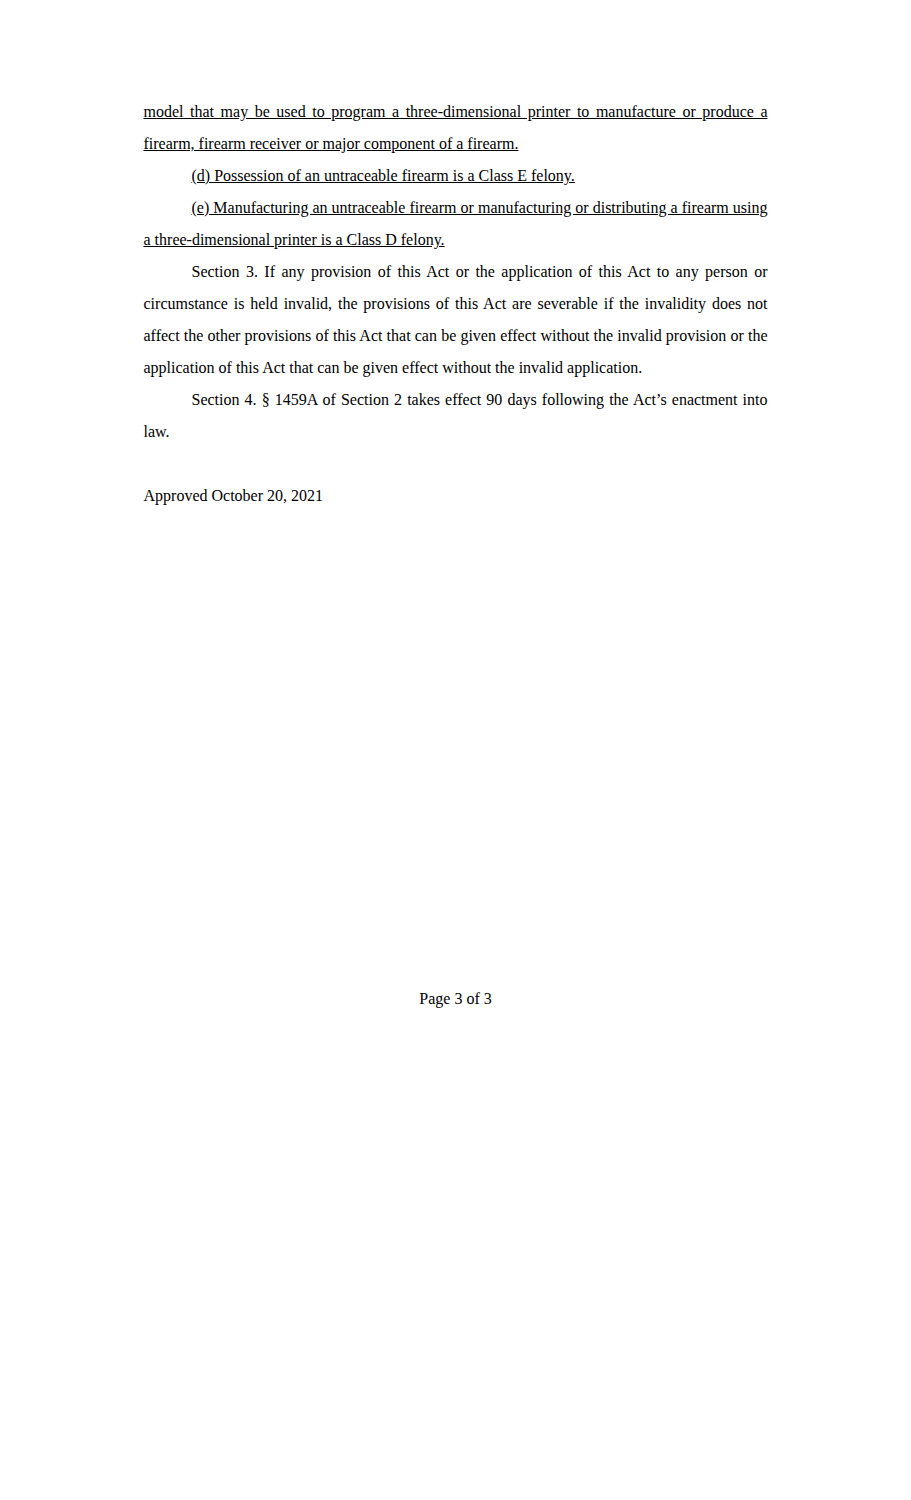model that may be used to program a three-dimensional printer to manufacture or produce a firearm, firearm receiver or major component of a firearm.
(d) Possession of an untraceable firearm is a Class E felony.
(e) Manufacturing an untraceable firearm or manufacturing or distributing a firearm using a three-dimensional printer is a Class D felony.
Section 3. If any provision of this Act or the application of this Act to any person or circumstance is held invalid, the provisions of this Act are severable if the invalidity does not affect the other provisions of this Act that can be given effect without the invalid provision or the application of this Act that can be given effect without the invalid application.
Section 4. § 1459A of Section 2 takes effect 90 days following the Act’s enactment into law.
Approved October 20, 2021
Page 3 of 3